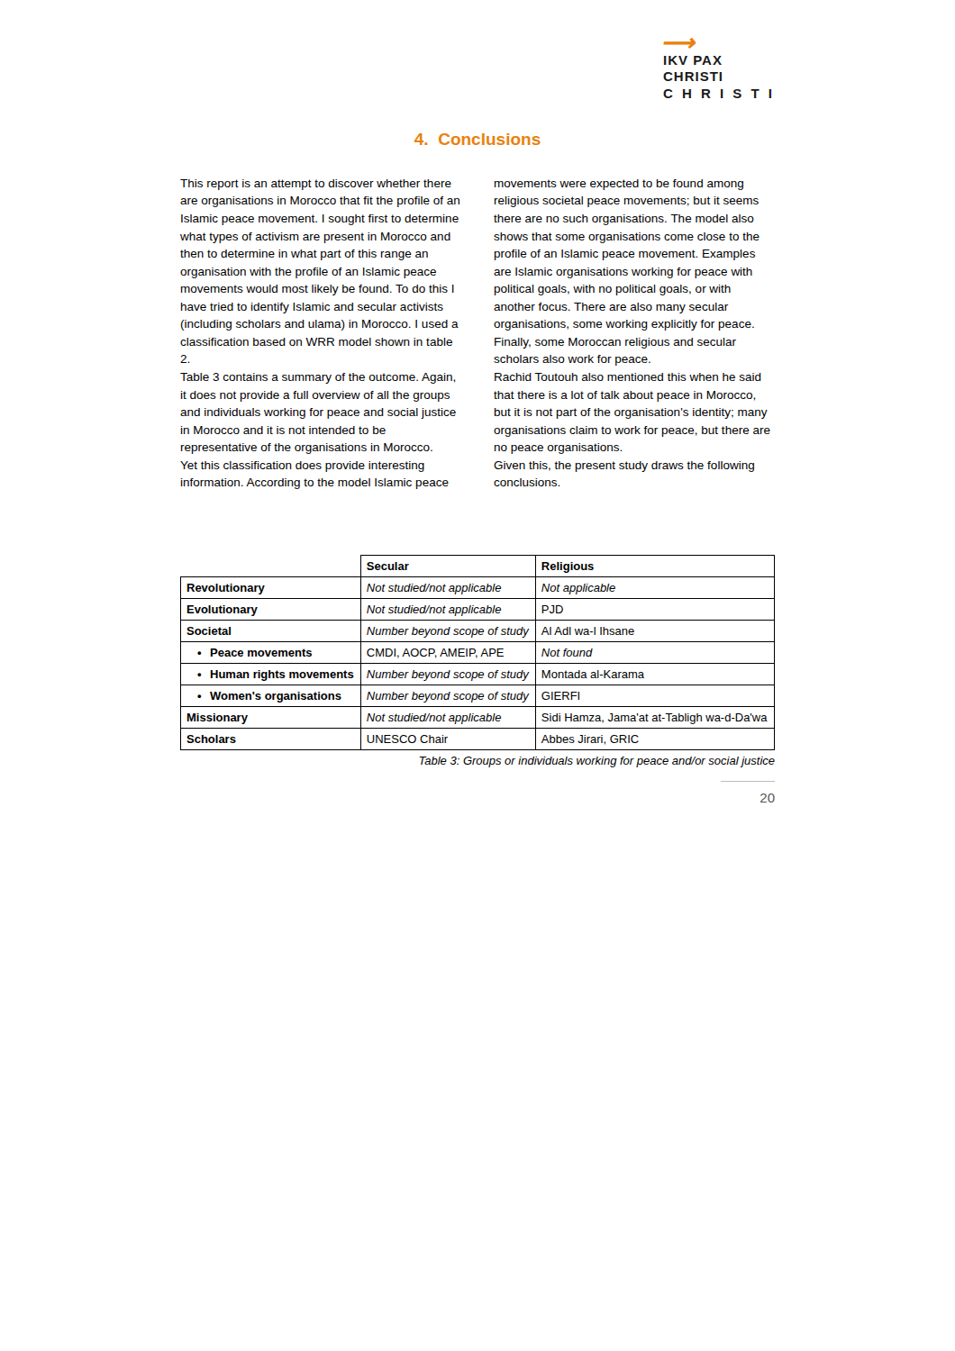⟶ IKV PAX
CHRISTI
C H R I S T I
4. Conclusions
This report is an attempt to discover whether there are organisations in Morocco that fit the profile of an Islamic peace movement. I sought first to determine what types of activism are present in Morocco and then to determine in what part of this range an organisation with the profile of an Islamic peace movements would most likely be found. To do this I have tried to identify Islamic and secular activists (including scholars and ulama) in Morocco. I used a classification based on WRR model shown in table 2.
Table 3 contains a summary of the outcome. Again, it does not provide a full overview of all the groups and individuals working for peace and social justice in Morocco and it is not intended to be representative of the organisations in Morocco.
Yet this classification does provide interesting information. According to the model Islamic peace movements were expected to be found among religious societal peace movements; but it seems there are no such organisations. The model also shows that some organisations come close to the profile of an Islamic peace movement. Examples are Islamic organisations working for peace with political goals, with no political goals, or with another focus. There are also many secular organisations, some working explicitly for peace. Finally, some Moroccan religious and secular scholars also work for peace.
Rachid Toutouh also mentioned this when he said that there is a lot of talk about peace in Morocco, but it is not part of the organisation's identity; many organisations claim to work for peace, but there are no peace organisations.
Given this, the present study draws the following conclusions.
| | Secular | Religious |
| --- | --- | --- |
| Revolutionary | Not studied/not applicable | Not applicable |
| Evolutionary | Not studied/not applicable | PJD |
| Societal | Number beyond scope of study | Al Adl wa-l Ihsane |
| • Peace movements | CMDI, AOCP, AMEIP, APE | Not found |
| • Human rights movements | Number beyond scope of study | Montada al-Karama |
| • Women's organisations | Number beyond scope of study | GIERFI |
| Missionary | Not studied/not applicable | Sidi Hamza, Jama'at at-Tabligh wa-d-Da'wa |
| Scholars | UNESCO Chair | Abbes Jirari, GRIC |
Table 3: Groups or individuals working for peace and/or social justice
20